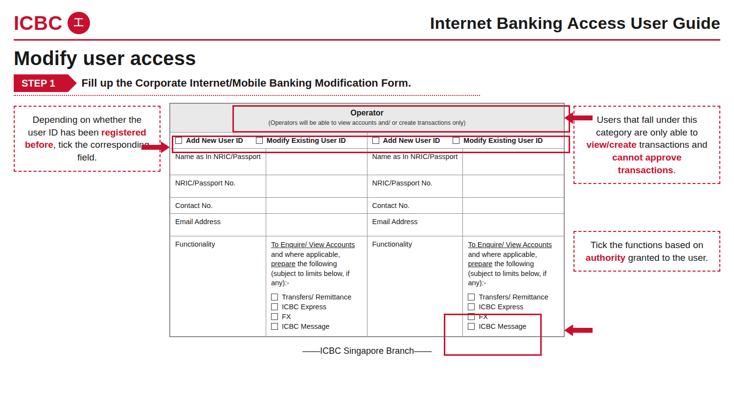ICBC
工
Internet Banking Access User Guide
Modify user access
STEP 1
Fill up the Corporate Internet/Mobile Banking Modification Form.
Depending on whether the user ID has been registered before, tick the corresponding field.
| Operator (Operators will be able to view accounts and/ or create transactions only) |
| --- |
| Add New User ID Modify Existing User ID | Add New User ID Modify Existing User ID |
| Name as In NRIC/Passport | | Name as In NRIC/Passport | |
| NRIC/Passport No. | | NRIC/Passport No. | |
| Contact No. | | Contact No. | |
| Email Address | | Email Address | |
| Functionality | To Enquire/ View Accounts and where applicable, prepare the following (subject to limits below, if any):- Transfers/ Remittance ICBC Express FX ICBC Message | Functionality | To Enquire/ View Accounts and where applicable, prepare the following (subject to limits below, if any):- Transfers/ Remittance ICBC Express FX ICBC Message |
Users that fall under this category are only able to view/create transactions and cannot approve transactions. Tick the functions based on authority granted to the user.
——ICBC Singapore Branch——